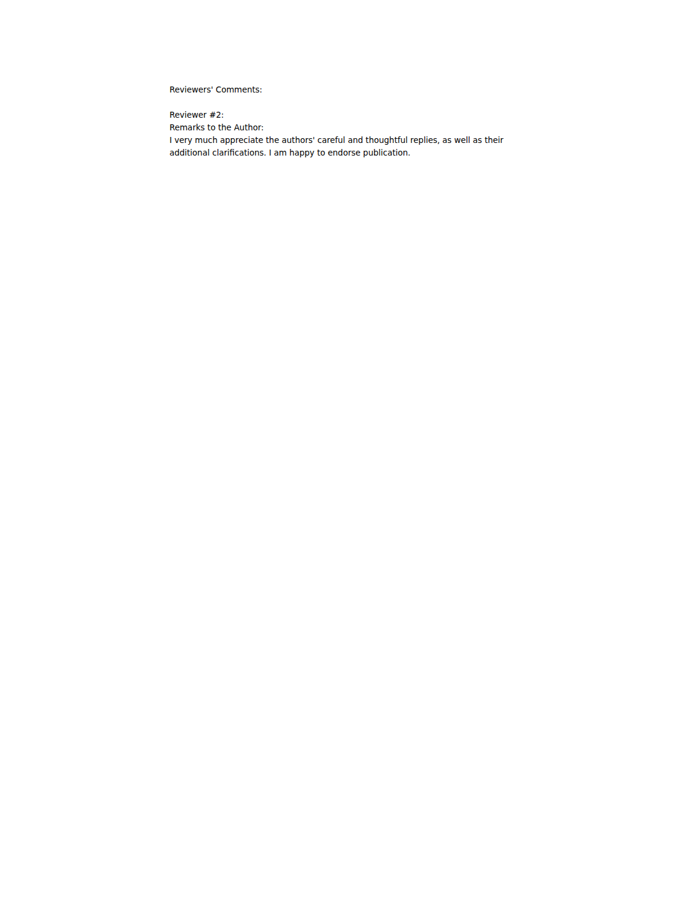Reviewers' Comments:
Reviewer #2:
Remarks to the Author:
I very much appreciate the authors' careful and thoughtful replies, as well as their additional clarifications. I am happy to endorse publication.